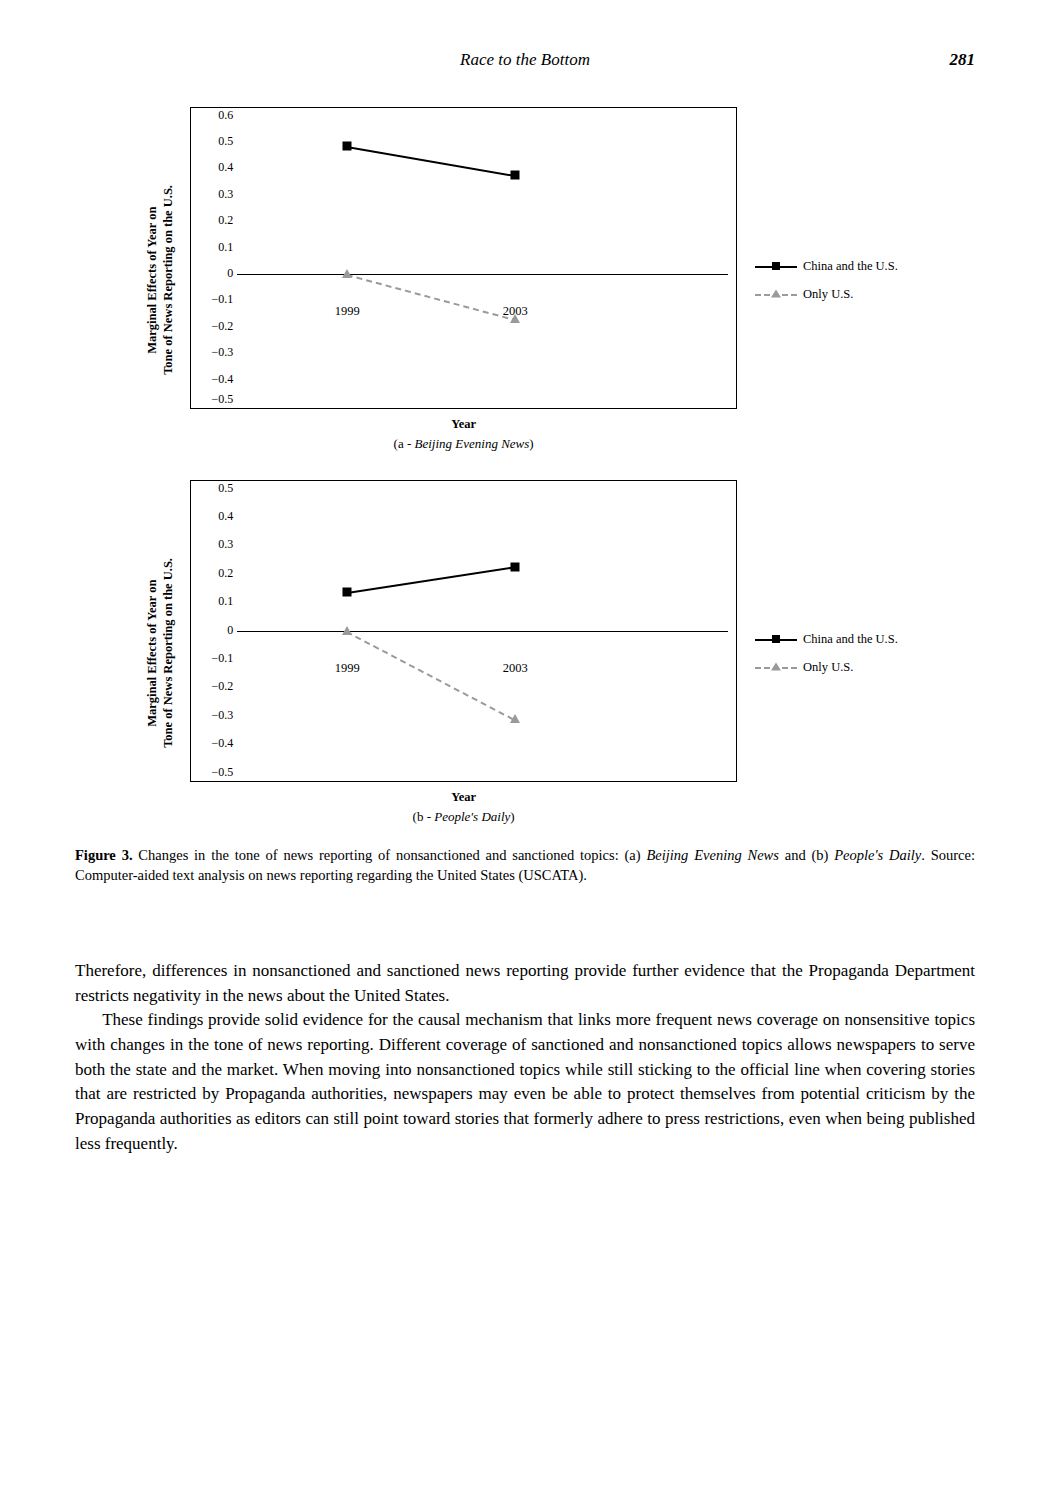Race to the Bottom 281
Marginal Effects of Year on
Tone of News Reporting on the U.S.
0.6 0.5 0.4 0.3 0.2 0.1 0 −0.1 −0.2 −0.3 −0.4 −0.5
1999
2003
Year
(a - Beijing Evening News)
China and the U.S.
Only U.S.
Marginal Effects of Year on
Tone of News Reporting on the U.S.
0.5 0.4 0.3 0.2 0.1 0 −0.1 −0.2 −0.3 −0.4 −0.5
1999
2003
Year
(b - People's Daily)
China and the U.S.
Only U.S.
Figure 3. Changes in the tone of news reporting of nonsanctioned and sanctioned topics: (a) Beijing Evening News and (b) People's Daily. Source: Computer-aided text analysis on news reporting regarding the United States (USCATA).
Therefore, differences in nonsanctioned and sanctioned news reporting provide further evidence that the Propaganda Department restricts negativity in the news about the United States.
These findings provide solid evidence for the causal mechanism that links more frequent news coverage on nonsensitive topics with changes in the tone of news reporting. Different coverage of sanctioned and nonsanctioned topics allows newspapers to serve both the state and the market. When moving into nonsanctioned topics while still sticking to the official line when covering stories that are restricted by Propaganda authorities, newspapers may even be able to protect themselves from potential criticism by the Propaganda authorities as editors can still point toward stories that formerly adhere to press restrictions, even when being published less frequently.